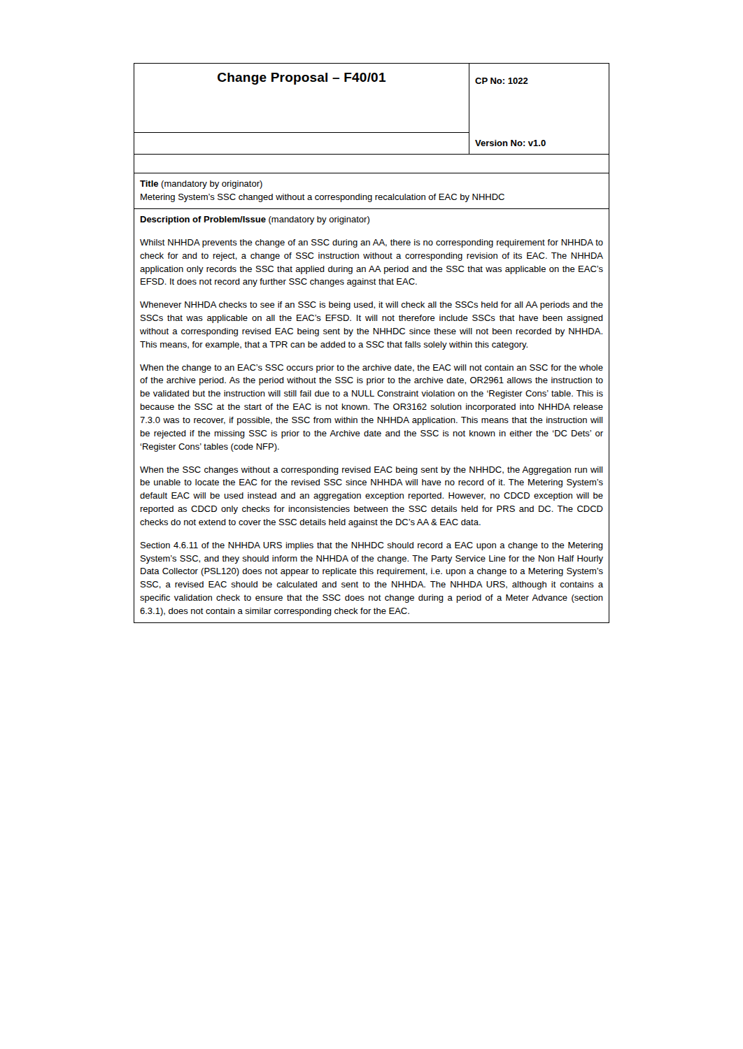| Change Proposal – F40/01 | CP No: 1022 |
| | Version No: v1.0 |
| Title (mandatory by originator) Metering System’s SSC changed without a corresponding recalculation of EAC by NHHDC |
| Description of Problem/Issue (mandatory by originator) Whilst NHHDA prevents the change of an SSC during an AA, there is no corresponding requirement for NHHDA to check for and to reject, a change of SSC instruction without a corresponding revision of its EAC. The NHHDA application only records the SSC that applied during an AA period and the SSC that was applicable on the EAC’s EFSD. It does not record any further SSC changes against that EAC. Whenever NHHDA checks to see if an SSC is being used, it will check all the SSCs held for all AA periods and the SSCs that was applicable on all the EAC’s EFSD. It will not therefore include SSCs that have been assigned without a corresponding revised EAC being sent by the NHHDC since these will not been recorded by NHHDA. This means, for example, that a TPR can be added to a SSC that falls solely within this category. When the change to an EAC’s SSC occurs prior to the archive date, the EAC will not contain an SSC for the whole of the archive period. As the period without the SSC is prior to the archive date, OR2961 allows the instruction to be validated but the instruction will still fail due to a NULL Constraint violation on the ‘Register Cons’ table. This is because the SSC at the start of the EAC is not known. The OR3162 solution incorporated into NHHDA release 7.3.0 was to recover, if possible, the SSC from within the NHHDA application. This means that the instruction will be rejected if the missing SSC is prior to the Archive date and the SSC is not known in either the ‘DC Dets’ or ‘Register Cons’ tables (code NFP). When the SSC changes without a corresponding revised EAC being sent by the NHHDC, the Aggregation run will be unable to locate the EAC for the revised SSC since NHHDA will have no record of it. The Metering System’s default EAC will be used instead and an aggregation exception reported. However, no CDCD exception will be reported as CDCD only checks for inconsistencies between the SSC details held for PRS and DC. The CDCD checks do not extend to cover the SSC details held against the DC’s AA & EAC data. Section 4.6.11 of the NHHDA URS implies that the NHHDC should record a EAC upon a change to the Metering System’s SSC, and they should inform the NHHDA of the change. The Party Service Line for the Non Half Hourly Data Collector (PSL120) does not appear to replicate this requirement, i.e. upon a change to a Metering System’s SSC, a revised EAC should be calculated and sent to the NHHDA. The NHHDA URS, although it contains a specific validation check to ensure that the SSC does not change during a period of a Meter Advance (section 6.3.1), does not contain a similar corresponding check for the EAC. |